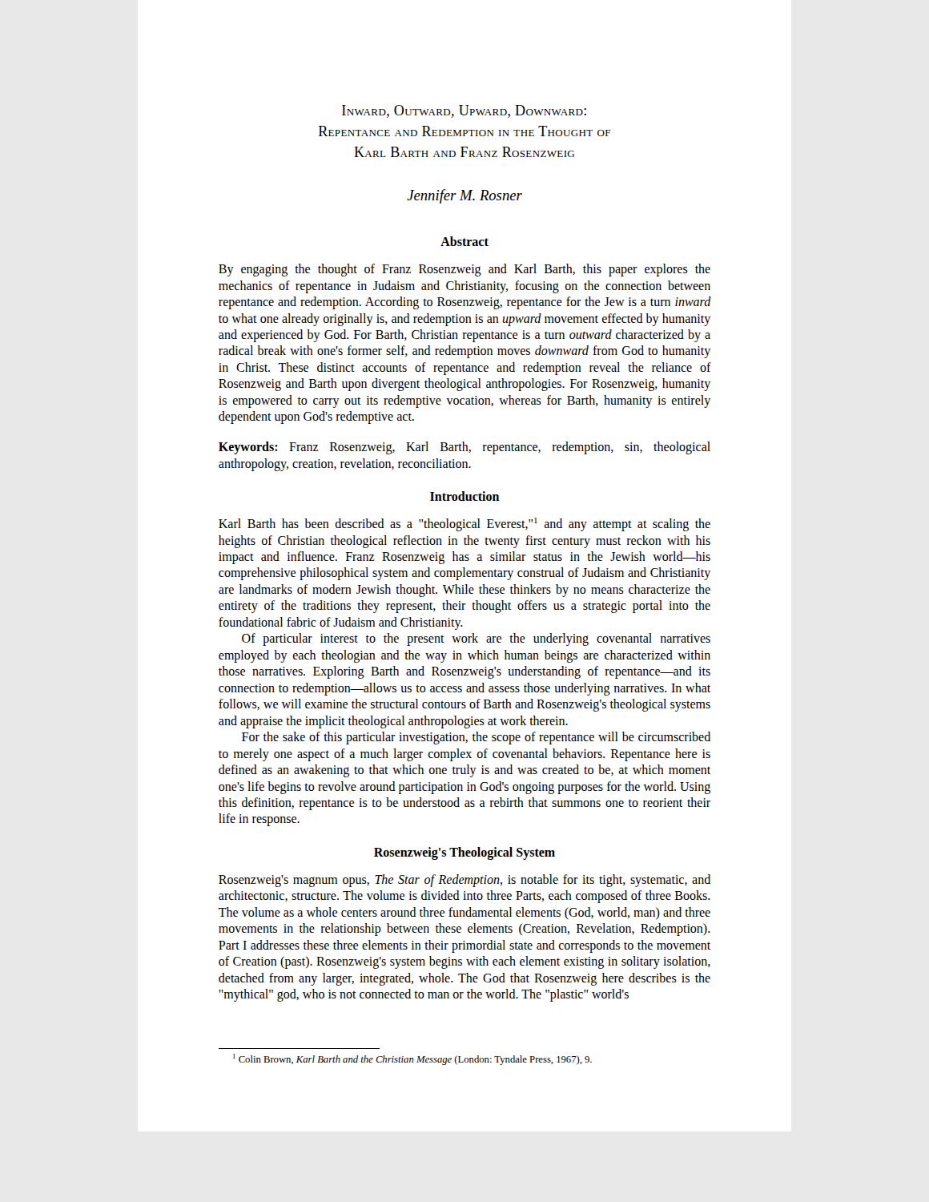Inward, Outward, Upward, Downward:
Repentance and Redemption in the Thought of
Karl Barth and Franz Rosenzweig
Jennifer M. Rosner
Abstract
By engaging the thought of Franz Rosenzweig and Karl Barth, this paper explores the mechanics of repentance in Judaism and Christianity, focusing on the connection between repentance and redemption. According to Rosenzweig, repentance for the Jew is a turn inward to what one already originally is, and redemption is an upward movement effected by humanity and experienced by God. For Barth, Christian repentance is a turn outward characterized by a radical break with one's former self, and redemption moves downward from God to humanity in Christ. These distinct accounts of repentance and redemption reveal the reliance of Rosenzweig and Barth upon divergent theological anthropologies. For Rosenzweig, humanity is empowered to carry out its redemptive vocation, whereas for Barth, humanity is entirely dependent upon God's redemptive act.
Keywords: Franz Rosenzweig, Karl Barth, repentance, redemption, sin, theological anthropology, creation, revelation, reconciliation.
Introduction
Karl Barth has been described as a "theological Everest,"1 and any attempt at scaling the heights of Christian theological reflection in the twenty first century must reckon with his impact and influence. Franz Rosenzweig has a similar status in the Jewish world—his comprehensive philosophical system and complementary construal of Judaism and Christianity are landmarks of modern Jewish thought. While these thinkers by no means characterize the entirety of the traditions they represent, their thought offers us a strategic portal into the foundational fabric of Judaism and Christianity.
Of particular interest to the present work are the underlying covenantal narratives employed by each theologian and the way in which human beings are characterized within those narratives. Exploring Barth and Rosenzweig's understanding of repentance—and its connection to redemption—allows us to access and assess those underlying narratives. In what follows, we will examine the structural contours of Barth and Rosenzweig's theological systems and appraise the implicit theological anthropologies at work therein.
For the sake of this particular investigation, the scope of repentance will be circumscribed to merely one aspect of a much larger complex of covenantal behaviors. Repentance here is defined as an awakening to that which one truly is and was created to be, at which moment one's life begins to revolve around participation in God's ongoing purposes for the world. Using this definition, repentance is to be understood as a rebirth that summons one to reorient their life in response.
Rosenzweig's Theological System
Rosenzweig's magnum opus, The Star of Redemption, is notable for its tight, systematic, and architectonic, structure. The volume is divided into three Parts, each composed of three Books. The volume as a whole centers around three fundamental elements (God, world, man) and three movements in the relationship between these elements (Creation, Revelation, Redemption). Part I addresses these three elements in their primordial state and corresponds to the movement of Creation (past). Rosenzweig's system begins with each element existing in solitary isolation, detached from any larger, integrated, whole. The God that Rosenzweig here describes is the "mythical" god, who is not connected to man or the world. The "plastic" world's
1 Colin Brown, Karl Barth and the Christian Message (London: Tyndale Press, 1967), 9.